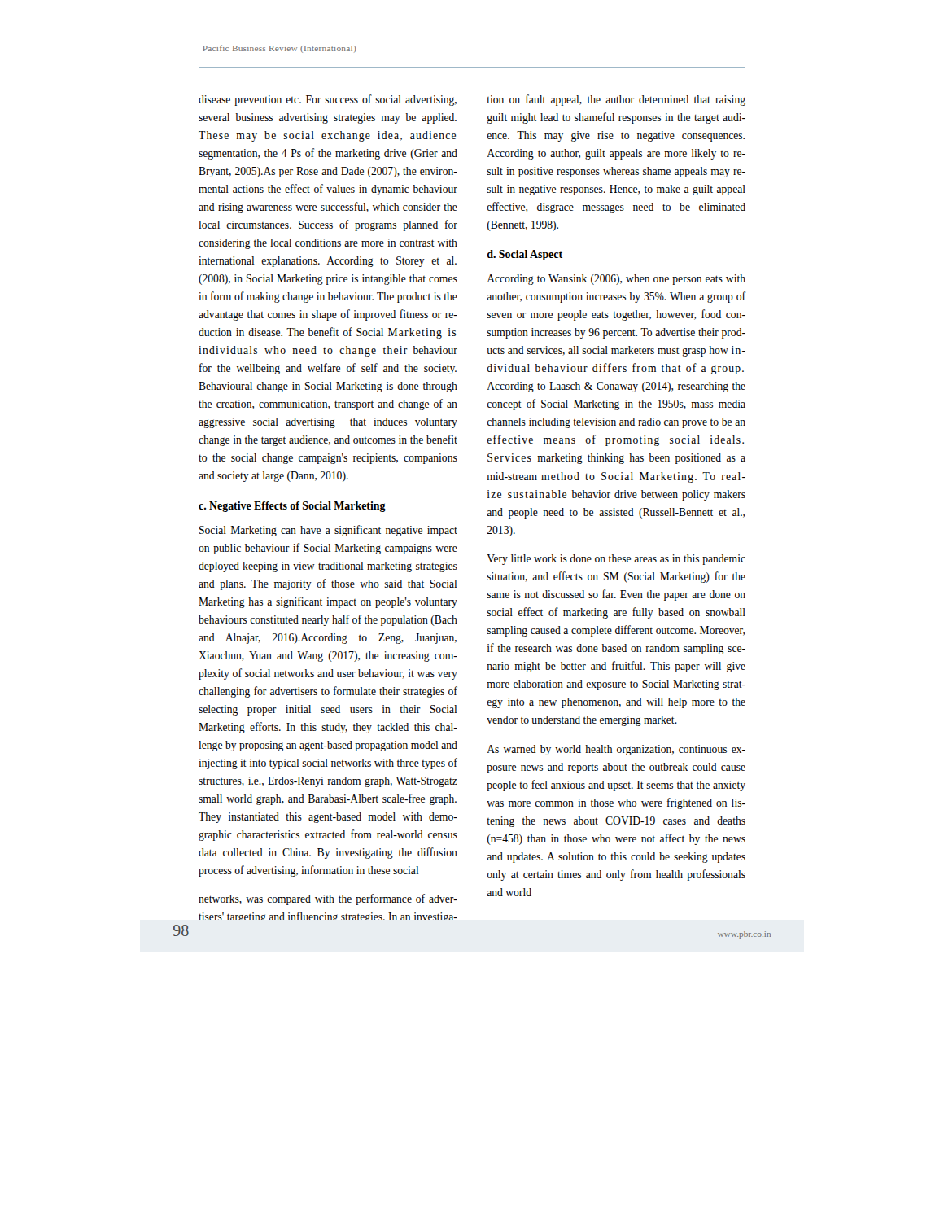Pacific Business Review (International)
disease prevention etc. For success of social advertising, several business advertising strategies may be applied. These may be social exchange idea, audience segmentation, the 4 Ps of the marketing drive (Grier and Bryant, 2005).As per Rose and Dade (2007), the environmental actions the effect of values in dynamic behaviour and rising awareness were successful, which consider the local circumstances. Success of programs planned for considering the local conditions are more in contrast with international explanations. According to Storey et al. (2008), in Social Marketing price is intangible that comes in form of making change in behaviour. The product is the advantage that comes in shape of improved fitness or reduction in disease. The benefit of Social Marketing is individuals who need to change their behaviour for the wellbeing and welfare of self and the society. Behavioural change in Social Marketing is done through the creation, communication, transport and change of an aggressive social advertising that induces voluntary change in the target audience, and outcomes in the benefit to the social change campaign's recipients, companions and society at large (Dann, 2010).
c. Negative Effects of Social Marketing
Social Marketing can have a significant negative impact on public behaviour if Social Marketing campaigns were deployed keeping in view traditional marketing strategies and plans. The majority of those who said that Social Marketing has a significant impact on people's voluntary behaviours constituted nearly half of the population (Bach and Alnajar, 2016).According to Zeng, Juanjuan, Xiaochun, Yuan and Wang (2017), the increasing complexity of social networks and user behaviour, it was very challenging for advertisers to formulate their strategies of selecting proper initial seed users in their Social Marketing efforts. In this study, they tackled this challenge by proposing an agent-based propagation model and injecting it into typical social networks with three types of structures, i.e., Erdos-Renyi random graph, Watt-Strogatz small world graph, and Barabasi-Albert scale-free graph. They instantiated this agent-based model with demographic characteristics extracted from real-world census data collected in China. By investigating the diffusion process of advertising, information in these social
networks, was compared with the performance of advertisers' targeting and influencing strategies. In an investigation on fault appeal, the author determined that raising guilt might lead to shameful responses in the target audience. This may give rise to negative consequences. According to author, guilt appeals are more likely to result in positive responses whereas shame appeals may result in negative responses. Hence, to make a guilt appeal effective, disgrace messages need to be eliminated (Bennett, 1998).
d. Social Aspect
According to Wansink (2006), when one person eats with another, consumption increases by 35%. When a group of seven or more people eats together, however, food consumption increases by 96 percent. To advertise their products and services, all social marketers must grasp how individual behaviour differs from that of a group. According to Laasch & Conaway (2014), researching the concept of Social Marketing in the 1950s, mass media channels including television and radio can prove to be an effective means of promoting social ideals. Services marketing thinking has been positioned as a mid-stream method to Social Marketing. To realize sustainable behavior drive between policy makers and people need to be assisted (Russell-Bennett et al., 2013).
Very little work is done on these areas as in this pandemic situation, and effects on SM (Social Marketing) for the same is not discussed so far. Even the paper are done on social effect of marketing are fully based on snowball sampling caused a complete different outcome. Moreover, if the research was done based on random sampling scenario might be better and fruitful. This paper will give more elaboration and exposure to Social Marketing strategy into a new phenomenon, and will help more to the vendor to understand the emerging market.
As warned by world health organization, continuous exposure news and reports about the outbreak could cause people to feel anxious and upset. It seems that the anxiety was more common in those who were frightened on listening the news about COVID-19 cases and deaths (n=458) than in those who were not affect by the news and updates. A solution to this could be seeking updates only at certain times and only from health professionals and world
98
www.pbr.co.in